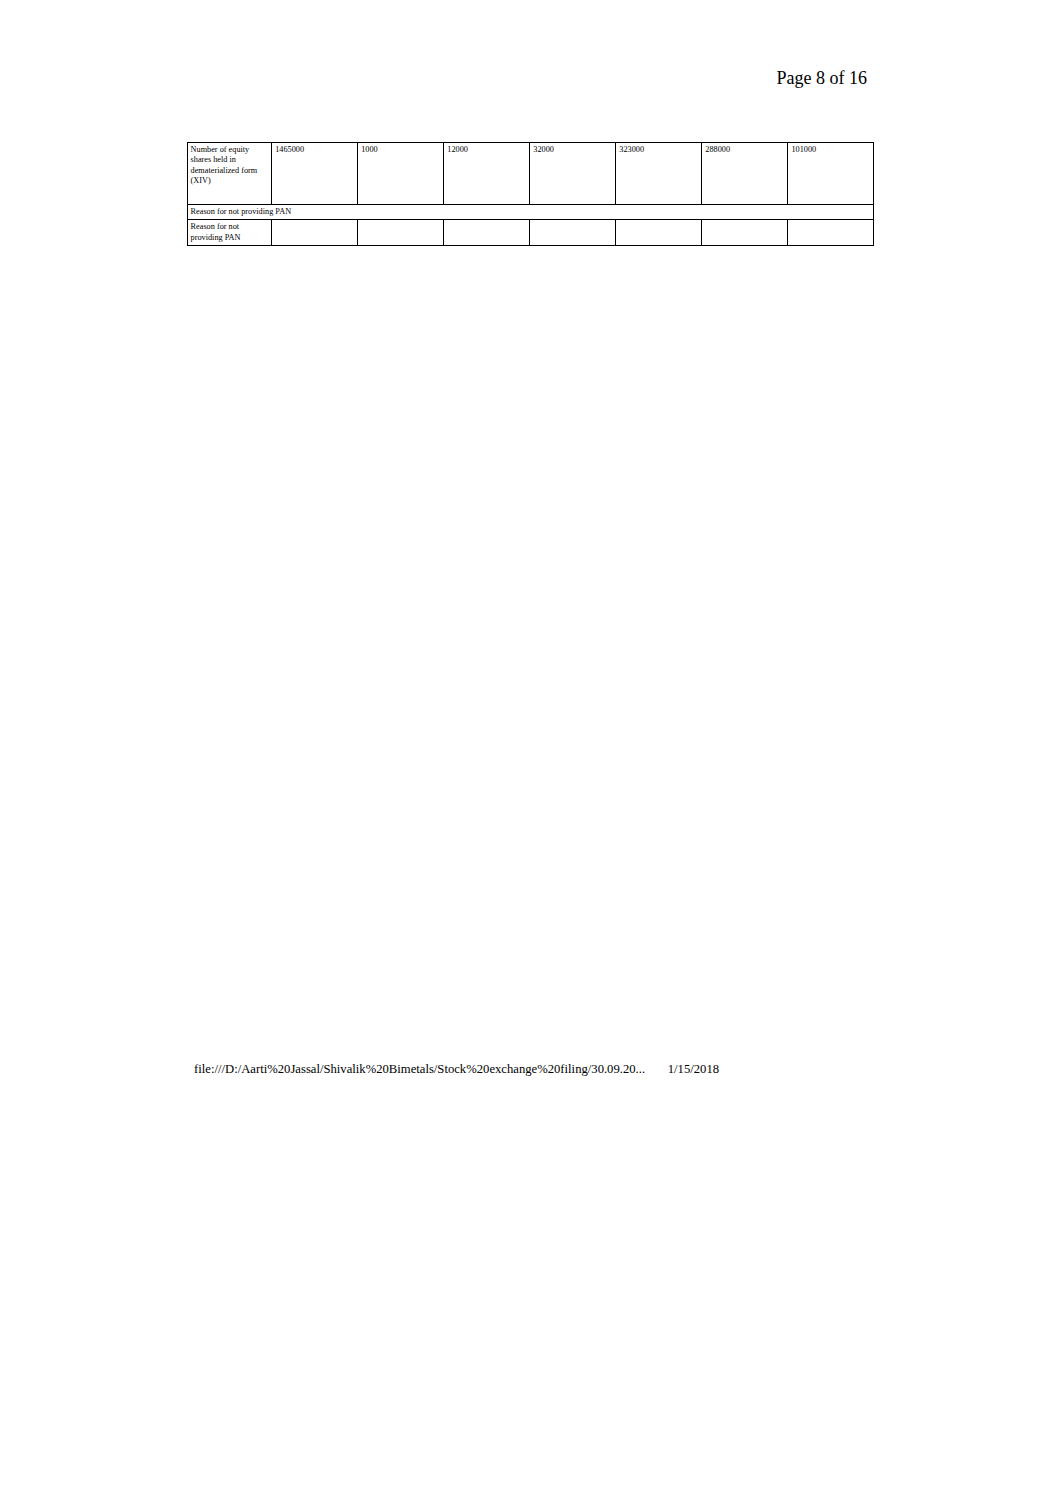Page 8 of 16
| Number of equity shares held in dematerialized form (XIV) | 1465000 | 1000 | 12000 | 32000 | 323000 | 288000 | 101000 |
| Reason for not providing PAN |
| Reason for not providing PAN | | | | | | | |
file:///D:/Aarti%20Jassal/Shivalik%20Bimetals/Stock%20exchange%20filing/30.09.20... 1/15/2018